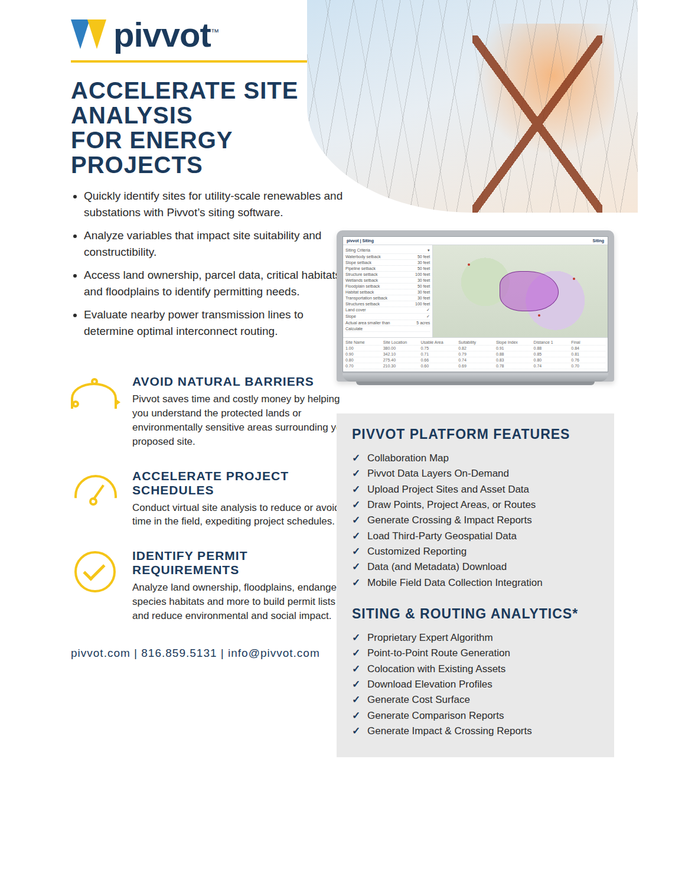pivvot™
Accelerate Site Analysis
for Energy Projects
Quickly identify sites for utility-scale renewables and substations with Pivvot’s siting software.
Analyze variables that impact site suitability and constructibility.
Access land ownership, parcel data, critical habitats, and floodplains to identify permitting needs.
Evaluate nearby power transmission lines to determine optimal interconnect routing.
pivvot | Siting Siting
Siting Criteria▾
Waterbody setback 50 feet
Slope setback 30 feet
Pipeline setback 50 feet
Structure setback 100 feet
Wetlands setback 30 feet
Floodplain setback 50 feet
Habitat setback 30 feet
Transportation setback 30 feet
Structures setback 100 feet
Land cover✓
Slope✓
Actual area smaller than 5 acres
Calculate
Site Name Site Location Usable Area Suitability Slope Index Distance 1 Final
1.00380.000.750.820.910.880.84
0.90342.100.710.790.880.850.81
0.80275.400.660.740.830.800.76
0.70210.300.600.690.780.740.70
Avoid Natural Barriers
Pivvot saves time and costly money by helping you understand the protected lands or environmentally sensitive areas surrounding your proposed site.
Accelerate Project Schedules
Conduct virtual site analysis to reduce or avoid time in the field, expediting project schedules.
Identify Permit Requirements
Analyze land ownership, floodplains, endangered species habitats and more to build permit lists and reduce environmental and social impact.
Pivvot Platform Features
✓Collaboration Map
✓Pivvot Data Layers On-Demand
✓Upload Project Sites and Asset Data
✓Draw Points, Project Areas, or Routes
✓Generate Crossing & Impact Reports
✓Load Third-Party Geospatial Data
✓Customized Reporting
✓Data (and Metadata) Download
✓Mobile Field Data Collection Integration
Siting & Routing Analytics*
✓Proprietary Expert Algorithm
✓Point-to-Point Route Generation
✓Colocation with Existing Assets
✓Download Elevation Profiles
✓Generate Cost Surface
✓Generate Comparison Reports
✓Generate Impact & Crossing Reports
pivvot.com | 816.859.5131 | info@pivvot.com